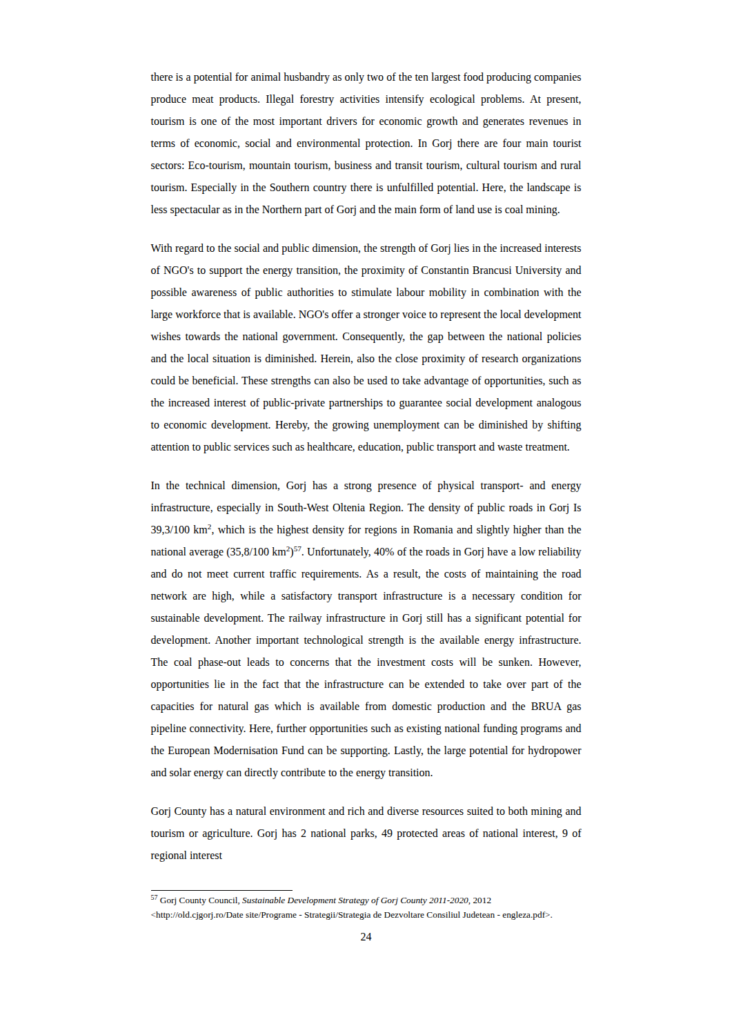there is a potential for animal husbandry as only two of the ten largest food producing companies produce meat products. Illegal forestry activities intensify ecological problems. At present, tourism is one of the most important drivers for economic growth and generates revenues in terms of economic, social and environmental protection. In Gorj there are four main tourist sectors: Eco-tourism, mountain tourism, business and transit tourism, cultural tourism and rural tourism. Especially in the Southern country there is unfulfilled potential. Here, the landscape is less spectacular as in the Northern part of Gorj and the main form of land use is coal mining.
With regard to the social and public dimension, the strength of Gorj lies in the increased interests of NGO's to support the energy transition, the proximity of Constantin Brancusi University and possible awareness of public authorities to stimulate labour mobility in combination with the large workforce that is available. NGO's offer a stronger voice to represent the local development wishes towards the national government. Consequently, the gap between the national policies and the local situation is diminished. Herein, also the close proximity of research organizations could be beneficial. These strengths can also be used to take advantage of opportunities, such as the increased interest of public-private partnerships to guarantee social development analogous to economic development. Hereby, the growing unemployment can be diminished by shifting attention to public services such as healthcare, education, public transport and waste treatment.
In the technical dimension, Gorj has a strong presence of physical transport- and energy infrastructure, especially in South-West Oltenia Region. The density of public roads in Gorj Is 39,3/100 km2, which is the highest density for regions in Romania and slightly higher than the national average (35,8/100 km2)57. Unfortunately, 40% of the roads in Gorj have a low reliability and do not meet current traffic requirements. As a result, the costs of maintaining the road network are high, while a satisfactory transport infrastructure is a necessary condition for sustainable development. The railway infrastructure in Gorj still has a significant potential for development. Another important technological strength is the available energy infrastructure. The coal phase-out leads to concerns that the investment costs will be sunken. However, opportunities lie in the fact that the infrastructure can be extended to take over part of the capacities for natural gas which is available from domestic production and the BRUA gas pipeline connectivity. Here, further opportunities such as existing national funding programs and the European Modernisation Fund can be supporting. Lastly, the large potential for hydropower and solar energy can directly contribute to the energy transition.
Gorj County has a natural environment and rich and diverse resources suited to both mining and tourism or agriculture. Gorj has 2 national parks, 49 protected areas of national interest, 9 of regional interest
57 Gorj County Council, Sustainable Development Strategy of Gorj County 2011-2020, 2012
<http://old.cjgorj.ro/Date site/Programe - Strategii/Strategia de Dezvoltare Consiliul Judetean - engleza.pdf>.
24